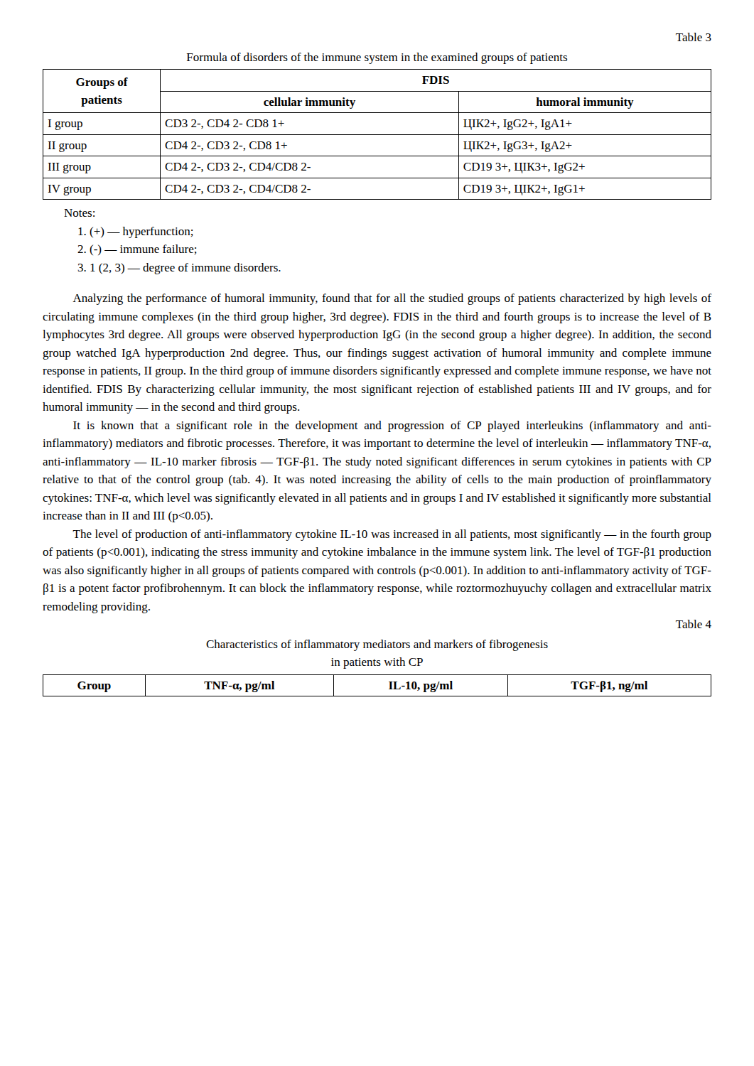Table 3
Formula of disorders of the immune system in the examined groups of patients
| Groups of patients | FDIS |
| --- | --- |
| cellular immunity | humoral immunity |
| I group | CD3 2-, CD4 2- CD8 1+ | ЦІК2+, IgG2+, IgA1+ |
| II group | CD4 2-, CD3 2-, CD8 1+ | ЦІК2+, IgG3+, IgA2+ |
| III group | CD4 2-, CD3 2-, CD4/CD8 2- | CD19 3+, ЦІК3+, IgG2+ |
| IV group | CD4 2-, CD3 2-, CD4/CD8 2- | CD19 3+, ЦІК2+, IgG1+ |
Notes:
(+) — hyperfunction;
(-) — immune failure;
1 (2, 3) — degree of immune disorders.
Analyzing the performance of humoral immunity, found that for all the studied groups of patients characterized by high levels of circulating immune complexes (in the third group higher, 3rd degree). FDIS in the third and fourth groups is to increase the level of B lymphocytes 3rd degree. All groups were observed hyperproduction IgG (in the second group a higher degree). In addition, the second group watched IgA hyperproduction 2nd degree. Thus, our findings suggest activation of humoral immunity and complete immune response in patients, II group. In the third group of immune disorders significantly expressed and complete immune response, we have not identified. FDIS By characterizing cellular immunity, the most significant rejection of established patients III and IV groups, and for humoral immunity — in the second and third groups.
It is known that a significant role in the development and progression of CP played interleukins (inflammatory and anti-inflammatory) mediators and fibrotic processes. Therefore, it was important to determine the level of interleukin — inflammatory TNF-α, anti-inflammatory — IL-10 marker fibrosis — TGF-β1. The study noted significant differences in serum cytokines in patients with CP relative to that of the control group (tab. 4). It was noted increasing the ability of cells to the main production of proinflammatory cytokines: TNF-α, which level was significantly elevated in all patients and in groups I and IV established it significantly more substantial increase than in II and III (p<0.05).
The level of production of anti-inflammatory cytokine IL-10 was increased in all patients, most significantly — in the fourth group of patients (p<0.001), indicating the stress immunity and cytokine imbalance in the immune system link. The level of TGF-β1 production was also significantly higher in all groups of patients compared with controls (p<0.001). In addition to anti-inflammatory activity of TGF-β1 is a potent factor profibrohennym. It can block the inflammatory response, while roztormozhuyuchy collagen and extracellular matrix remodeling providing.
Table 4
Characteristics of inflammatory mediators and markers of fibrogenesis
in patients with CP
| Group | TNF-α, pg/ml | IL-10, pg/ml | TGF-β1, ng/ml |
| --- | --- | --- | --- |